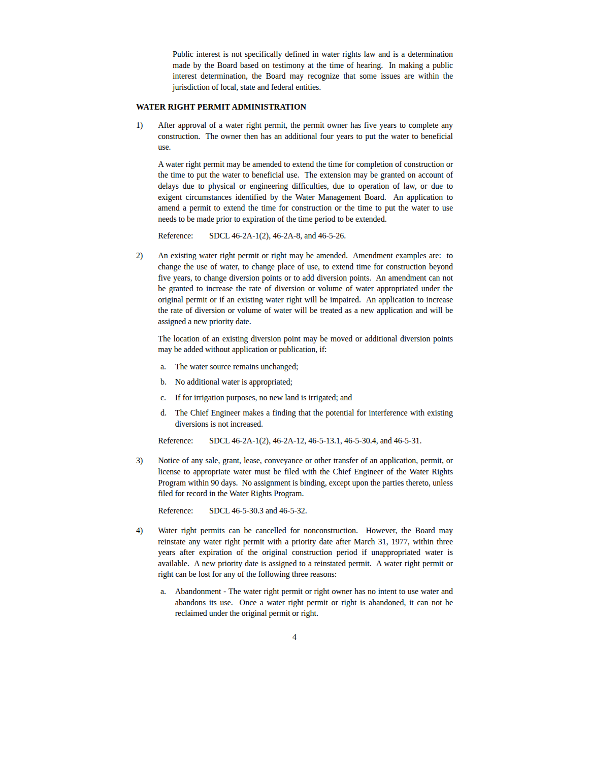Public interest is not specifically defined in water rights law and is a determination made by the Board based on testimony at the time of hearing. In making a public interest determination, the Board may recognize that some issues are within the jurisdiction of local, state and federal entities.
Water Right Permit Administration
After approval of a water right permit, the permit owner has five years to complete any construction. The owner then has an additional four years to put the water to beneficial use.
A water right permit may be amended to extend the time for completion of construction or the time to put the water to beneficial use. The extension may be granted on account of delays due to physical or engineering difficulties, due to operation of law, or due to exigent circumstances identified by the Water Management Board. An application to amend a permit to extend the time for construction or the time to put the water to use needs to be made prior to expiration of the time period to be extended.
Reference: SDCL 46-2A-1(2), 46-2A-8, and 46-5-26.
An existing water right permit or right may be amended. Amendment examples are: to change the use of water, to change place of use, to extend time for construction beyond five years, to change diversion points or to add diversion points. An amendment can not be granted to increase the rate of diversion or volume of water appropriated under the original permit or if an existing water right will be impaired. An application to increase the rate of diversion or volume of water will be treated as a new application and will be assigned a new priority date.
The location of an existing diversion point may be moved or additional diversion points may be added without application or publication, if:
The water source remains unchanged;
No additional water is appropriated;
If for irrigation purposes, no new land is irrigated; and
The Chief Engineer makes a finding that the potential for interference with existing diversions is not increased.
Reference: SDCL 46-2A-1(2), 46-2A-12, 46-5-13.1, 46-5-30.4, and 46-5-31.
Notice of any sale, grant, lease, conveyance or other transfer of an application, permit, or license to appropriate water must be filed with the Chief Engineer of the Water Rights Program within 90 days. No assignment is binding, except upon the parties thereto, unless filed for record in the Water Rights Program.
Reference: SDCL 46-5-30.3 and 46-5-32.
Water right permits can be cancelled for nonconstruction. However, the Board may reinstate any water right permit with a priority date after March 31, 1977, within three years after expiration of the original construction period if unappropriated water is available. A new priority date is assigned to a reinstated permit. A water right permit or right can be lost for any of the following three reasons:
Abandonment - The water right permit or right owner has no intent to use water and abandons its use. Once a water right permit or right is abandoned, it can not be reclaimed under the original permit or right.
4